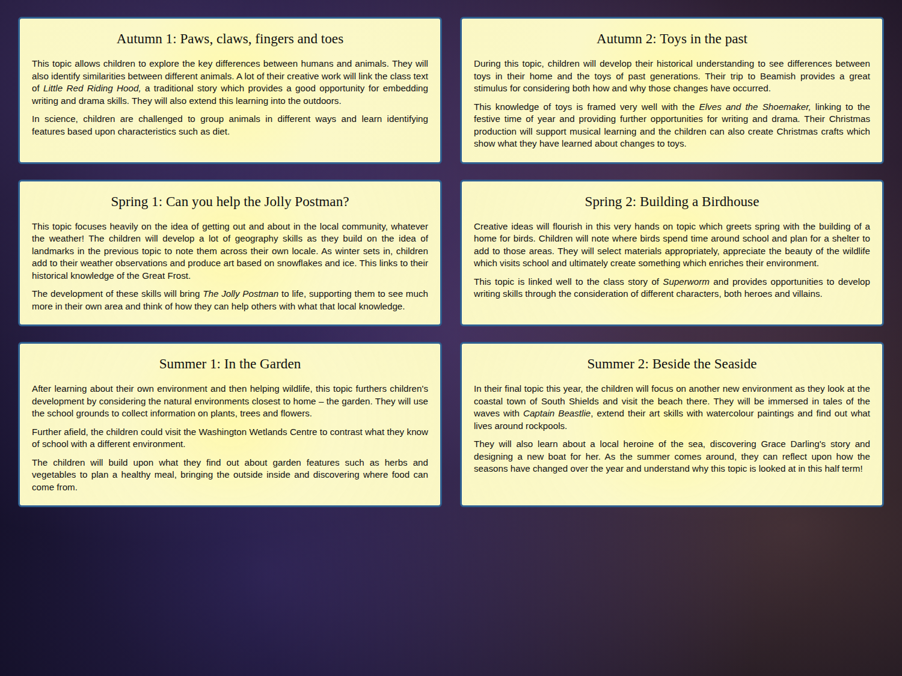Autumn 1: Paws, claws, fingers and toes
This topic allows children to explore the key differences between humans and animals. They will also identify similarities between different animals. A lot of their creative work will link the class text of Little Red Riding Hood, a traditional story which provides a good opportunity for embedding writing and drama skills. They will also extend this learning into the outdoors.
In science, children are challenged to group animals in different ways and learn identifying features based upon characteristics such as diet.
Autumn 2: Toys in the past
During this topic, children will develop their historical understanding to see differences between toys in their home and the toys of past generations. Their trip to Beamish provides a great stimulus for considering both how and why those changes have occurred.
This knowledge of toys is framed very well with the Elves and the Shoemaker, linking to the festive time of year and providing further opportunities for writing and drama. Their Christmas production will support musical learning and the children can also create Christmas crafts which show what they have learned about changes to toys.
Spring 1: Can you help the Jolly Postman?
This topic focuses heavily on the idea of getting out and about in the local community, whatever the weather! The children will develop a lot of geography skills as they build on the idea of landmarks in the previous topic to note them across their own locale. As winter sets in, children add to their weather observations and produce art based on snowflakes and ice. This links to their historical knowledge of the Great Frost.
The development of these skills will bring The Jolly Postman to life, supporting them to see much more in their own area and think of how they can help others with what that local knowledge.
Spring 2: Building a Birdhouse
Creative ideas will flourish in this very hands on topic which greets spring with the building of a home for birds. Children will note where birds spend time around school and plan for a shelter to add to those areas. They will select materials appropriately, appreciate the beauty of the wildlife which visits school and ultimately create something which enriches their environment.
This topic is linked well to the class story of Superworm and provides opportunities to develop writing skills through the consideration of different characters, both heroes and villains.
Summer 1: In the Garden
After learning about their own environment and then helping wildlife, this topic furthers children's development by considering the natural environments closest to home – the garden. They will use the school grounds to collect information on plants, trees and flowers.
Further afield, the children could visit the Washington Wetlands Centre to contrast what they know of school with a different environment.
The children will build upon what they find out about garden features such as herbs and vegetables to plan a healthy meal, bringing the outside inside and discovering where food can come from.
Summer 2: Beside the Seaside
In their final topic this year, the children will focus on another new environment as they look at the coastal town of South Shields and visit the beach there. They will be immersed in tales of the waves with Captain Beastlie, extend their art skills with watercolour paintings and find out what lives around rockpools.
They will also learn about a local heroine of the sea, discovering Grace Darling's story and designing a new boat for her. As the summer comes around, they can reflect upon how the seasons have changed over the year and understand why this topic is looked at in this half term!